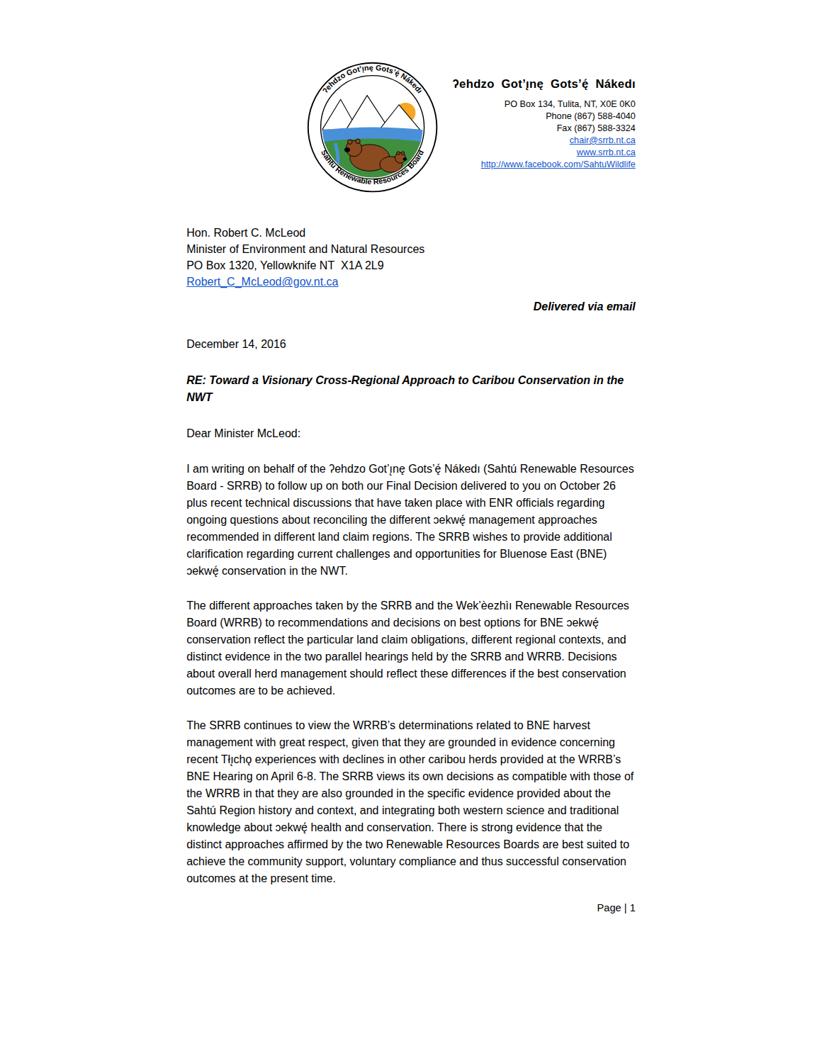ʔehdzo Got’ı̨nę Gots’ę́ Nákedı Sahtu Renewable Resources Board
ʔehdzo Got’ı̨nę Gots’ę́ Nákedı
PO Box 134, Tulita, NT, X0E 0K0
Phone (867) 588-4040
Fax (867) 588-3324
chair@srrb.nt.ca
www.srrb.nt.ca
http://www.facebook.com/SahtuWildlife
Hon. Robert C. McLeod
Minister of Environment and Natural Resources
PO Box 1320, Yellowknife NT X1A 2L9
Robert_C_McLeod@gov.nt.ca
Delivered via email
December 14, 2016
RE: Toward a Visionary Cross-Regional Approach to Caribou Conservation in the NWT
Dear Minister McLeod:
I am writing on behalf of the ʔehdzo Got’ı̨nę Gots’ę́ Nákedı (Sahtú Renewable Resources Board - SRRB) to follow up on both our Final Decision delivered to you on October 26 plus recent technical discussions that have taken place with ENR officials regarding ongoing questions about reconciling the different ɔekwę́ management approaches recommended in different land claim regions. The SRRB wishes to provide additional clarification regarding current challenges and opportunities for Bluenose East (BNE) ɔekwę́ conservation in the NWT.
The different approaches taken by the SRRB and the Wek’èezhìı Renewable Resources Board (WRRB) to recommendations and decisions on best options for BNE ɔekwę́ conservation reflect the particular land claim obligations, different regional contexts, and distinct evidence in the two parallel hearings held by the SRRB and WRRB. Decisions about overall herd management should reflect these differences if the best conservation outcomes are to be achieved.
The SRRB continues to view the WRRB’s determinations related to BNE harvest management with great respect, given that they are grounded in evidence concerning recent Tłı̨chǫ experiences with declines in other caribou herds provided at the WRRB’s BNE Hearing on April 6-8. The SRRB views its own decisions as compatible with those of the WRRB in that they are also grounded in the specific evidence provided about the Sahtú Region history and context, and integrating both western science and traditional knowledge about ɔekwę́ health and conservation. There is strong evidence that the distinct approaches affirmed by the two Renewable Resources Boards are best suited to achieve the community support, voluntary compliance and thus successful conservation outcomes at the present time.
Page | 1